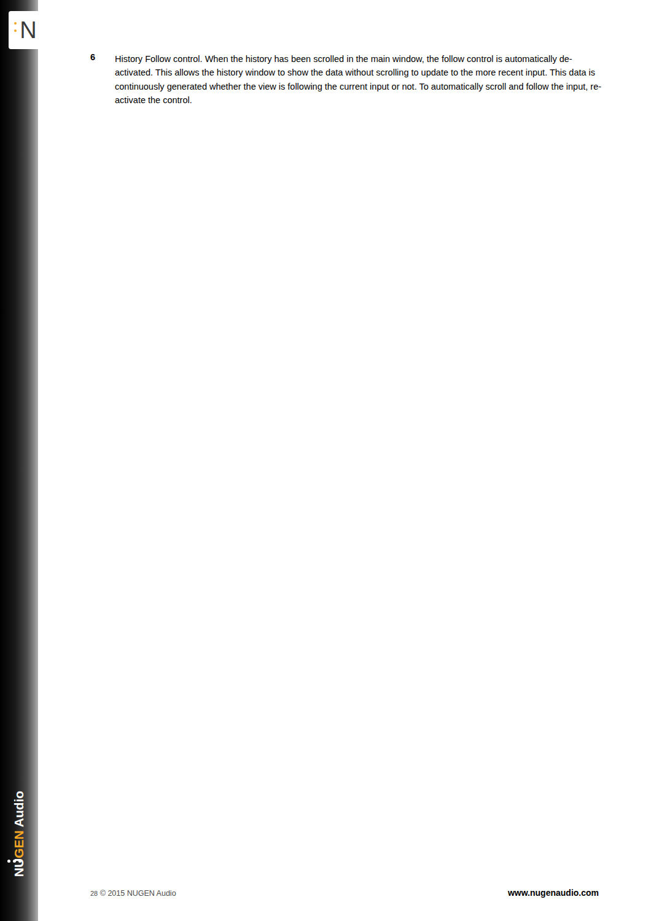N
NU GEN Audio
6
History Follow control. When the history has been scrolled in the main window, the follow control is automatically de-activated. This allows the history window to show the data without scrolling to update to the more recent input. This data is continuously generated whether the view is following the current input or not. To automatically scroll and follow the input, re-activate the control.
28 © 2015 NUGEN Audio
www.nugenaudio.com